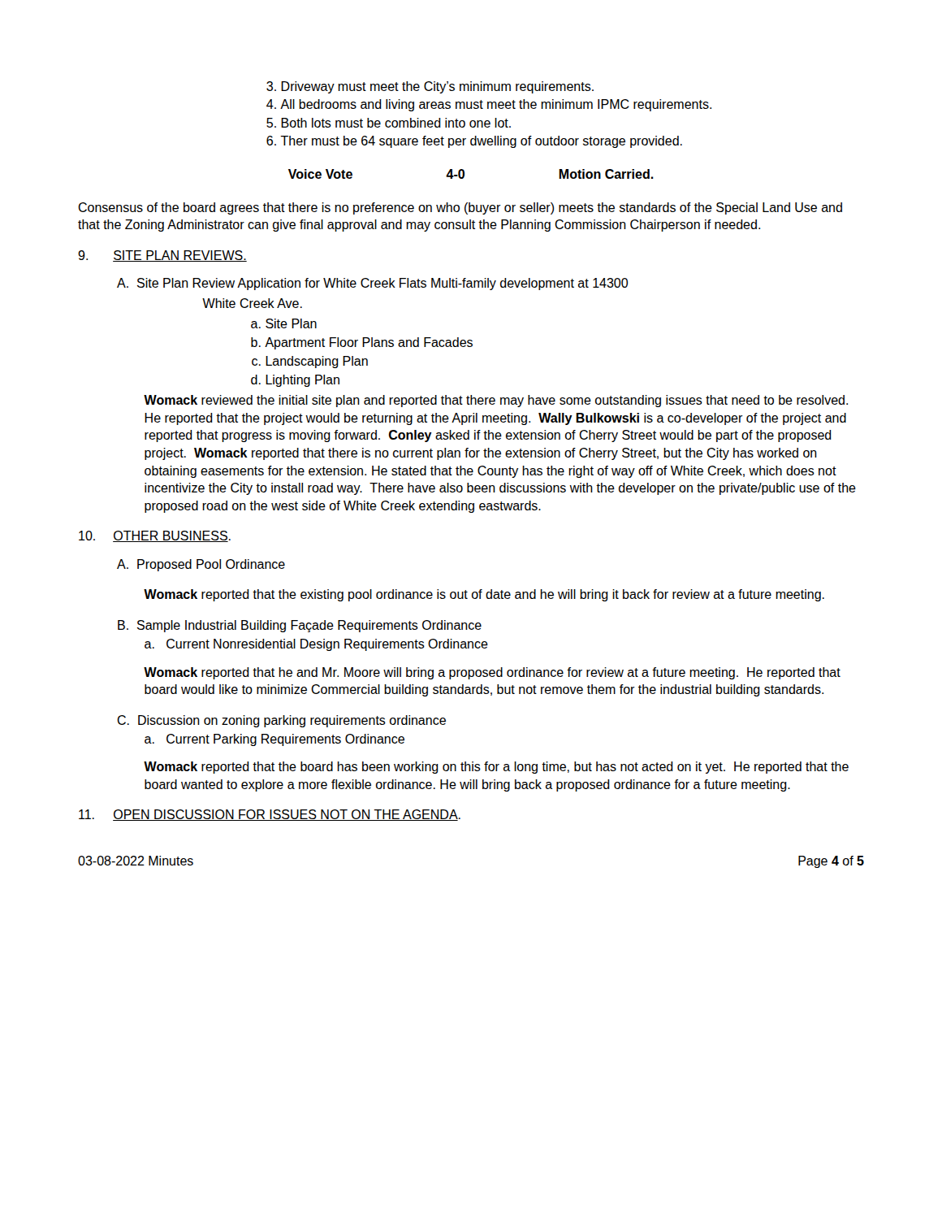Driveway must meet the City’s minimum requirements.
All bedrooms and living areas must meet the minimum IPMC requirements.
Both lots must be combined into one lot.
Ther must be 64 square feet per dwelling of outdoor storage provided.
Voice Vote 4-0 Motion Carried.
Consensus of the board agrees that there is no preference on who (buyer or seller) meets the standards of the Special Land Use and that the Zoning Administrator can give final approval and may consult the Planning Commission Chairperson if needed.
9. SITE PLAN REVIEWS.
A. Site Plan Review Application for White Creek Flats Multi-family development at 14300
White Creek Ave.
Site Plan
Apartment Floor Plans and Facades
Landscaping Plan
Lighting Plan
Womack reviewed the initial site plan and reported that there may have some outstanding issues that need to be resolved. He reported that the project would be returning at the April meeting. Wally Bulkowski is a co-developer of the project and reported that progress is moving forward. Conley asked if the extension of Cherry Street would be part of the proposed project. Womack reported that there is no current plan for the extension of Cherry Street, but the City has worked on obtaining easements for the extension. He stated that the County has the right of way off of White Creek, which does not incentivize the City to install road way. There have also been discussions with the developer on the private/public use of the proposed road on the west side of White Creek extending eastwards.
10. OTHER BUSINESS.
A. Proposed Pool Ordinance
Womack reported that the existing pool ordinance is out of date and he will bring it back for review at a future meeting.
B. Sample Industrial Building Façade Requirements Ordinance
a. Current Nonresidential Design Requirements Ordinance
Womack reported that he and Mr. Moore will bring a proposed ordinance for review at a future meeting. He reported that board would like to minimize Commercial building standards, but not remove them for the industrial building standards.
C. Discussion on zoning parking requirements ordinance
a. Current Parking Requirements Ordinance
Womack reported that the board has been working on this for a long time, but has not acted on it yet. He reported that the board wanted to explore a more flexible ordinance. He will bring back a proposed ordinance for a future meeting.
11. OPEN DISCUSSION FOR ISSUES NOT ON THE AGENDA.
03-08-2022 Minutes
Page 4 of 5